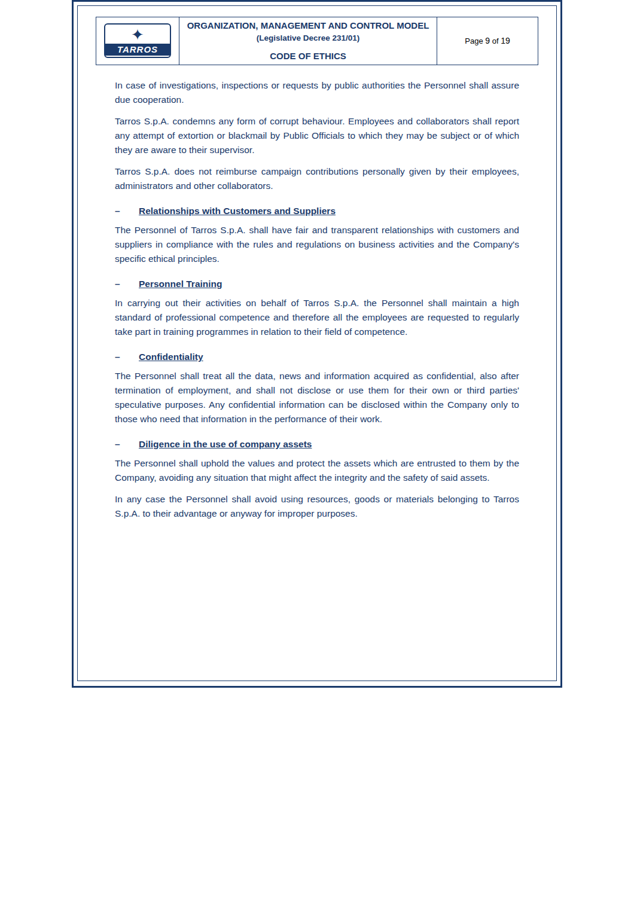| ✦ TARROS | ORGANIZATION, MANAGEMENT AND CONTROL MODEL (Legislative Decree 231/01) CODE OF ETHICS | Page 9 of 19 |
In case of investigations, inspections or requests by public authorities the Personnel shall assure due cooperation.
Tarros S.p.A. condemns any form of corrupt behaviour. Employees and collaborators shall report any attempt of extortion or blackmail by Public Officials to which they may be subject or of which they are aware to their supervisor.
Tarros S.p.A. does not reimburse campaign contributions personally given by their employees, administrators and other collaborators.
Relationships with Customers and Suppliers
The Personnel of Tarros S.p.A. shall have fair and transparent relationships with customers and suppliers in compliance with the rules and regulations on business activities and the Company's specific ethical principles.
Personnel Training
In carrying out their activities on behalf of Tarros S.p.A. the Personnel shall maintain a high standard of professional competence and therefore all the employees are requested to regularly take part in training programmes in relation to their field of competence.
Confidentiality
The Personnel shall treat all the data, news and information acquired as confidential, also after termination of employment, and shall not disclose or use them for their own or third parties' speculative purposes. Any confidential information can be disclosed within the Company only to those who need that information in the performance of their work.
Diligence in the use of company assets
The Personnel shall uphold the values and protect the assets which are entrusted to them by the Company, avoiding any situation that might affect the integrity and the safety of said assets.
In any case the Personnel shall avoid using resources, goods or materials belonging to Tarros S.p.A. to their advantage or anyway for improper purposes.